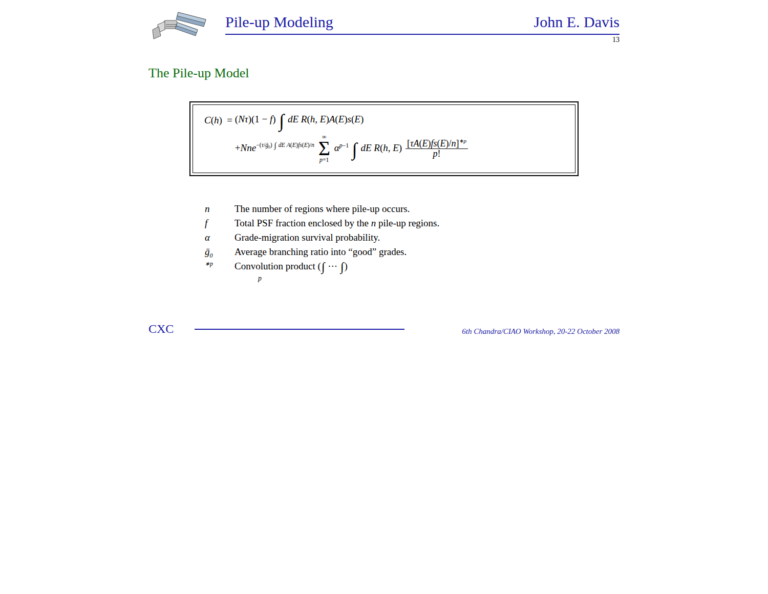Pile-up Modeling
John E. Davis
13
The Pile-up Model
| C ( h ) | = | ( Nτ )(1 − f ) ∫ dE R ( h , E ) A ( E ) s ( E ) |
| | | + Nne −( τ / ḡ 0 ) ∫ dE A ( E ) fs ( E )/ n ∞ Σ p =1 α p −1 ∫ dE R ( h , E ) [ τA ( E ) fs ( E )/ n ] ∗ p p ! |
| n | The number of regions where pile-up occurs. |
| f | Total PSF fraction enclosed by the n pile-up regions. |
| α | Grade-migration survival probability. |
| ḡ 0 | Average branching ratio into “good” grades. |
| ∗p | Convolution product ( ∫ ··· ∫ ) p |
CXC
6th Chandra/CIAO Workshop, 20-22 October 2008